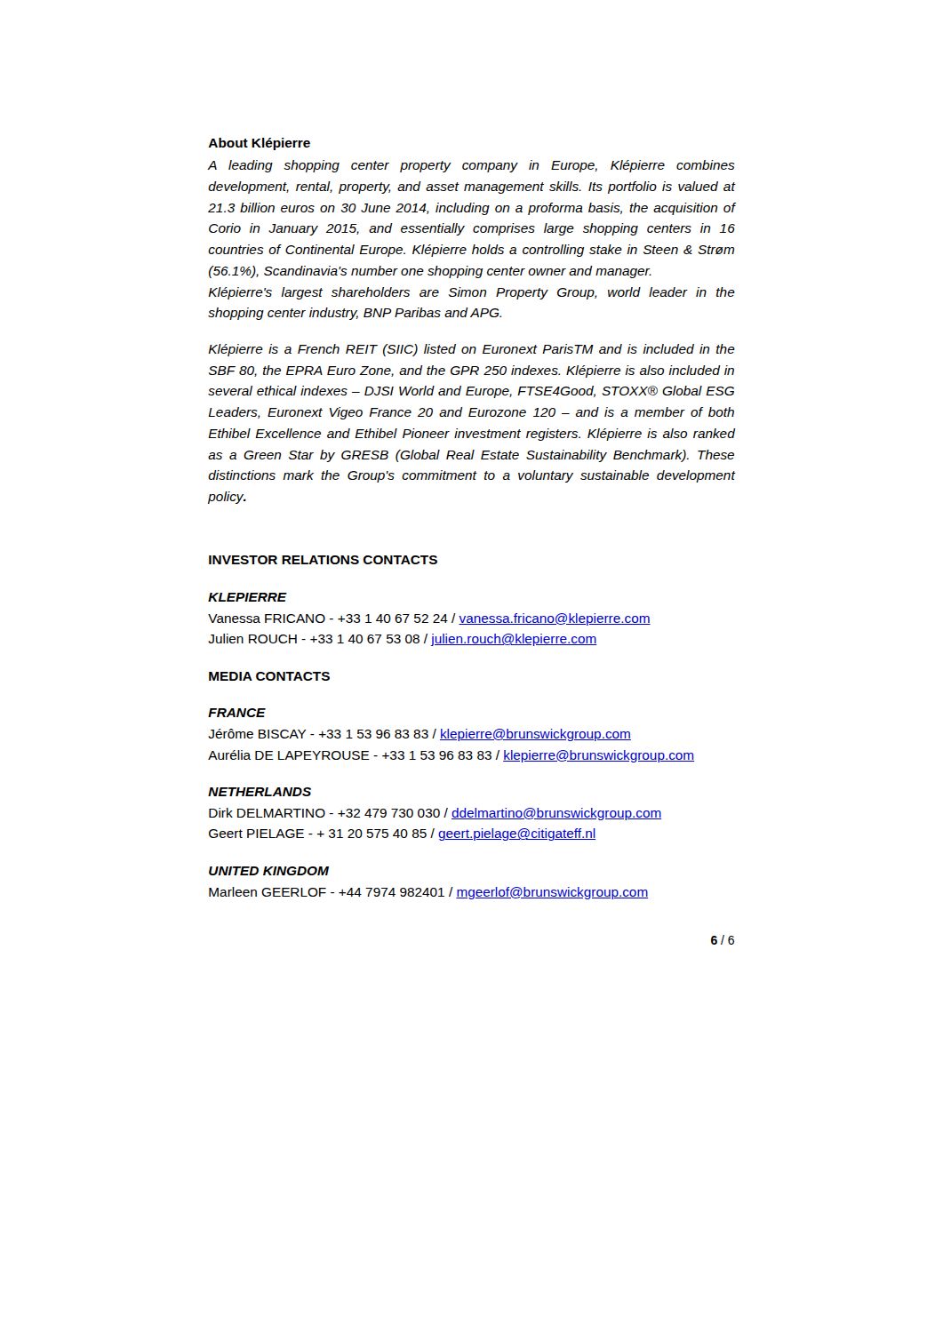About Klépierre
A leading shopping center property company in Europe, Klépierre combines development, rental, property, and asset management skills. Its portfolio is valued at 21.3 billion euros on 30 June 2014, including on a proforma basis, the acquisition of Corio in January 2015, and essentially comprises large shopping centers in 16 countries of Continental Europe. Klépierre holds a controlling stake in Steen & Strøm (56.1%), Scandinavia's number one shopping center owner and manager.
Klépierre's largest shareholders are Simon Property Group, world leader in the shopping center industry, BNP Paribas and APG.
Klépierre is a French REIT (SIIC) listed on Euronext ParisTM and is included in the SBF 80, the EPRA Euro Zone, and the GPR 250 indexes. Klépierre is also included in several ethical indexes – DJSI World and Europe, FTSE4Good, STOXX® Global ESG Leaders, Euronext Vigeo France 20 and Eurozone 120 – and is a member of both Ethibel Excellence and Ethibel Pioneer investment registers. Klépierre is also ranked as a Green Star by GRESB (Global Real Estate Sustainability Benchmark). These distinctions mark the Group's commitment to a voluntary sustainable development policy.
INVESTOR RELATIONS CONTACTS
KLEPIERRE
Vanessa FRICANO - +33 1 40 67 52 24 / vanessa.fricano@klepierre.com
Julien ROUCH - +33 1 40 67 53 08 / julien.rouch@klepierre.com
MEDIA CONTACTS
FRANCE
Jérôme BISCAY - +33 1 53 96 83 83 / klepierre@brunswickgroup.com
Aurélia DE LAPEYROUSE - +33 1 53 96 83 83 / klepierre@brunswickgroup.com
NETHERLANDS
Dirk DELMARTINO - +32 479 730 030 / ddelmartino@brunswickgroup.com
Geert PIELAGE - + 31 20 575 40 85 / geert.pielage@citigateff.nl
UNITED KINGDOM
Marleen GEERLOF - +44 7974 982401 / mgeerlof@brunswickgroup.com
6 / 6